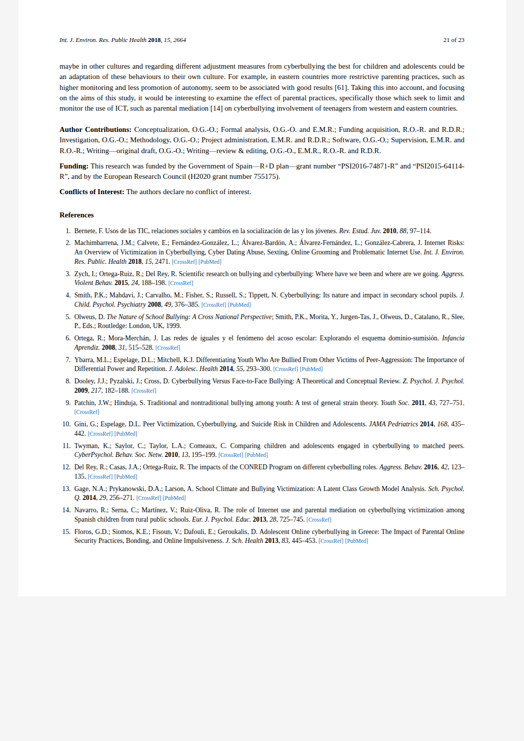Int. J. Environ. Res. Public Health 2018, 15, 2664
21 of 23
maybe in other cultures and regarding different adjustment measures from cyberbullying the best for children and adolescents could be an adaptation of these behaviours to their own culture. For example, in eastern countries more restrictive parenting practices, such as higher monitoring and less promotion of autonomy, seem to be associated with good results [61]. Taking this into account, and focusing on the aims of this study, it would be interesting to examine the effect of parental practices, specifically those which seek to limit and monitor the use of ICT, such as parental mediation [14] on cyberbullying involvement of teenagers from western and eastern countries.
Author Contributions: Conceptualization, O.G.-O.; Formal analysis, O.G.-O. and E.M.R.; Funding acquisition, R.O.-R. and R.D.R.; Investigation, O.G.-O.; Methodology, O.G.-O.; Project administration, E.M.R. and R.D.R.; Software, O.G.-O.; Supervision, E.M.R. and R.O.-R.; Writing—original draft, O.G.-O.; Writing—review & editing, O.G.-O., E.M.R., R.O.-R. and R.D.R.
Funding: This research was funded by the Government of Spain—R+D plan—grant number “PSI2016-74871-R” and “PSI2015-64114-R”, and by the European Research Council (H2020 grant number 755175).
Conflicts of Interest: The authors declare no conflict of interest.
References
Bernete, F. Usos de las TIC, relaciones sociales y cambios en la socialización de las y los jóvenes. Rev. Estud. Juv. 2010, 88, 97–114.
Machimbarrena, J.M.; Calvete, E.; Fernández-González, L.; Álvarez-Bardón, A.; Álvarez-Fernández, L.; González-Cabrera, J. Internet Risks: An Overview of Victimization in Cyberbullying, Cyber Dating Abuse, Sexting, Online Grooming and Problematic Internet Use. Int. J. Environ. Res. Public. Health 2018, 15, 2471. CrossRef PubMed
Zych, I.; Ortega-Ruiz, R.; Del Rey, R. Scientific research on bullying and cyberbullying: Where have we been and where are we going. Aggress. Violent Behav. 2015, 24, 188–198. CrossRef
Smith, P.K.; Mahdavi, J.; Carvalho, M.; Fisher, S.; Russell, S.; Tippett, N. Cyberbullying: Its nature and impact in secondary school pupils. J. Child. Psychol. Psychiatry 2008, 49, 376–385. CrossRef PubMed
Olweus, D. The Nature of School Bullying: A Cross National Perspective; Smith, P.K., Morita, Y., Jurgen-Tas, J., Olweus, D., Catalano, R., Slee, P., Eds.; Routledge: London, UK, 1999.
Ortega, R.; Mora-Merchán, J. Las redes de iguales y el fenómeno del acoso escolar: Explorando el esquema dominio-sumisión. Infancia Aprendiz. 2008, 31, 515–528. CrossRef
Ybarra, M.L.; Espelage, D.L.; Mitchell, K.J. Differentiating Youth Who Are Bullied From Other Victims of Peer-Aggression: The Importance of Differential Power and Repetition. J. Adolesc. Health 2014, 55, 293–300. CrossRef PubMed
Dooley, J.J.; Pyzalski, J.; Cross, D. Cyberbullying Versus Face-to-Face Bullying: A Theoretical and Conceptual Review. Z. Psychol. J. Psychol. 2009, 217, 182–188. CrossRef
Patchin, J.W.; Hinduja, S. Traditional and nontraditional bullying among youth: A test of general strain theory. Youth Soc. 2011, 43, 727–751. CrossRef
Gini, G.; Espelage, D.L. Peer Victimization, Cyberbullying, and Suicide Risk in Children and Adolescents. JAMA Pedriatrics 2014, 168, 435–442. CrossRef PubMed
Twyman, K.; Saylor, C.; Taylor, L.A.; Comeaux, C. Comparing children and adolescents engaged in cyberbullying to matched peers. CyberPsychol. Behav. Soc. Netw. 2010, 13, 195–199. CrossRef PubMed
Del Rey, R.; Casas, J.A.; Ortega-Ruiz, R. The impacts of the CONRED Program on different cyberbulling roles. Aggress. Behav. 2016, 42, 123–135. CrossRef PubMed
Gage, N.A.; Prykanowski, D.A.; Larson, A. School Climate and Bullying Victimization: A Latent Class Growth Model Analysis. Sch. Psychol. Q. 2014, 29, 256–271. CrossRef PubMed
Navarro, R.; Serna, C.; Martínez, V.; Ruiz-Oliva, R. The role of Internet use and parental mediation on cyberbullying victimization among Spanish children from rural public schools. Eur. J. Psychol. Educ. 2013, 28, 725–745. CrossRef
Floros, G.D.; Siomos, K.E.; Fisoun, V.; Dafouli, E.; Geroukalis, D. Adolescent Online cyberbullying in Greece: The Impact of Parental Online Security Practices, Bonding, and Online Impulsiveness. J. Sch. Health 2013, 83, 445–453. CrossRef PubMed